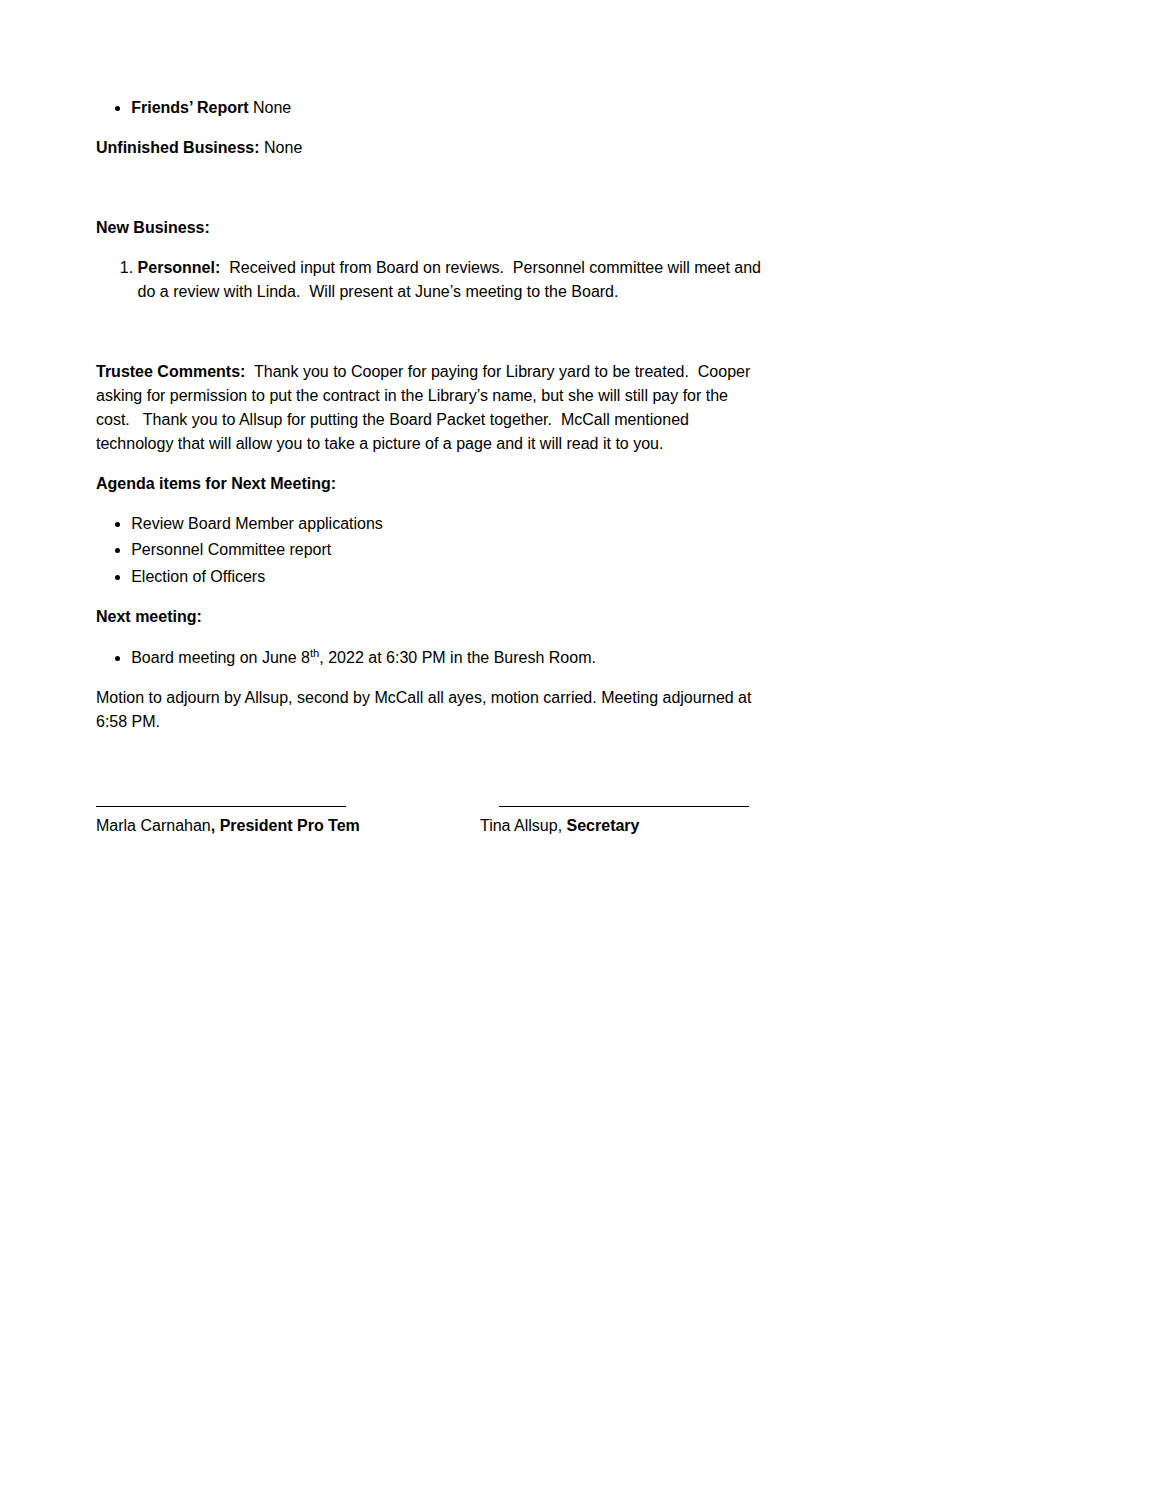Friends’ Report None
Unfinished Business: None
New Business:
Personnel: Received input from Board on reviews. Personnel committee will meet and do a review with Linda. Will present at June’s meeting to the Board.
Trustee Comments: Thank you to Cooper for paying for Library yard to be treated. Cooper asking for permission to put the contract in the Library’s name, but she will still pay for the cost. Thank you to Allsup for putting the Board Packet together. McCall mentioned technology that will allow you to take a picture of a page and it will read it to you.
Agenda items for Next Meeting:
Review Board Member applications
Personnel Committee report
Election of Officers
Next meeting:
Board meeting on June 8th, 2022 at 6:30 PM in the Buresh Room.
Motion to adjourn by Allsup, second by McCall all ayes, motion carried. Meeting adjourned at 6:58 PM.
Marla Carnahan, President Pro Tem
Tina Allsup, Secretary